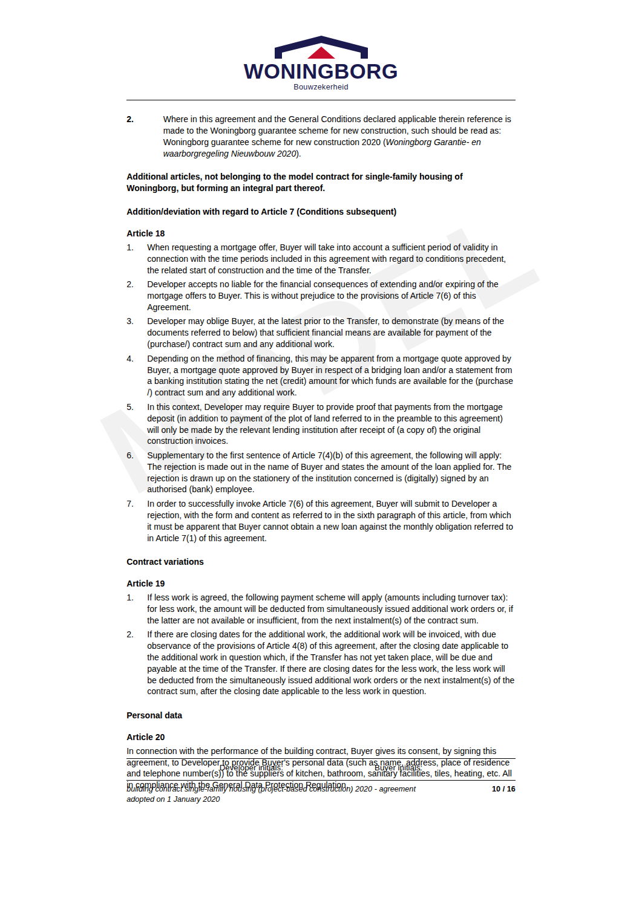MODEL
WONINGBORG
Bouwzekerheid
2.
Where in this agreement and the General Conditions declared applicable therein reference is made to the Woningborg guarantee scheme for new construction, such should be read as: Woningborg guarantee scheme for new construction 2020 (Woningborg Garantie- en waarborgregeling Nieuwbouw 2020).
Additional articles, not belonging to the model contract for single-family housing of Woningborg, but forming an integral part thereof.
Addition/deviation with regard to Article 7 (Conditions subsequent)
Article 18
When requesting a mortgage offer, Buyer will take into account a sufficient period of validity in connection with the time periods included in this agreement with regard to conditions precedent, the related start of construction and the time of the Transfer.
Developer accepts no liable for the financial consequences of extending and/or expiring of the mortgage offers to Buyer. This is without prejudice to the provisions of Article 7(6) of this Agreement.
Developer may oblige Buyer, at the latest prior to the Transfer, to demonstrate (by means of the documents referred to below) that sufficient financial means are available for payment of the (purchase/) contract sum and any additional work.
Depending on the method of financing, this may be apparent from a mortgage quote approved by Buyer, a mortgage quote approved by Buyer in respect of a bridging loan and/or a statement from a banking institution stating the net (credit) amount for which funds are available for the (purchase /) contract sum and any additional work.
In this context, Developer may require Buyer to provide proof that payments from the mortgage deposit (in addition to payment of the plot of land referred to in the preamble to this agreement) will only be made by the relevant lending institution after receipt of (a copy of) the original construction invoices.
Supplementary to the first sentence of Article 7(4)(b) of this agreement, the following will apply: The rejection is made out in the name of Buyer and states the amount of the loan applied for. The rejection is drawn up on the stationery of the institution concerned is (digitally) signed by an authorised (bank) employee.
In order to successfully invoke Article 7(6) of this agreement, Buyer will submit to Developer a rejection, with the form and content as referred to in the sixth paragraph of this article, from which it must be apparent that Buyer cannot obtain a new loan against the monthly obligation referred to in Article 7(1) of this agreement.
Contract variations
Article 19
If less work is agreed, the following payment scheme will apply (amounts including turnover tax): for less work, the amount will be deducted from simultaneously issued additional work orders or, if the latter are not available or insufficient, from the next instalment(s) of the contract sum.
If there are closing dates for the additional work, the additional work will be invoiced, with due observance of the provisions of Article 4(8) of this agreement, after the closing date applicable to the additional work in question which, if the Transfer has not yet taken place, will be due and payable at the time of the Transfer. If there are closing dates for the less work, the less work will be deducted from the simultaneously issued additional work orders or the next instalment(s) of the contract sum, after the closing date applicable to the less work in question.
Personal data
Article 20
In connection with the performance of the building contract, Buyer gives its consent, by signing this agreement, to Developer to provide Buyer's personal data (such as name, address, place of residence and telephone number(s)) to the suppliers of kitchen, bathroom, sanitary facilities, tiles, heating, etc. All in compliance with the General Data Protection Regulation.
Developer initials: Buyer initials:
building contract single-family housing (project-based construction) 2020 - agreement
adopted on 1 January 2020
10 / 16